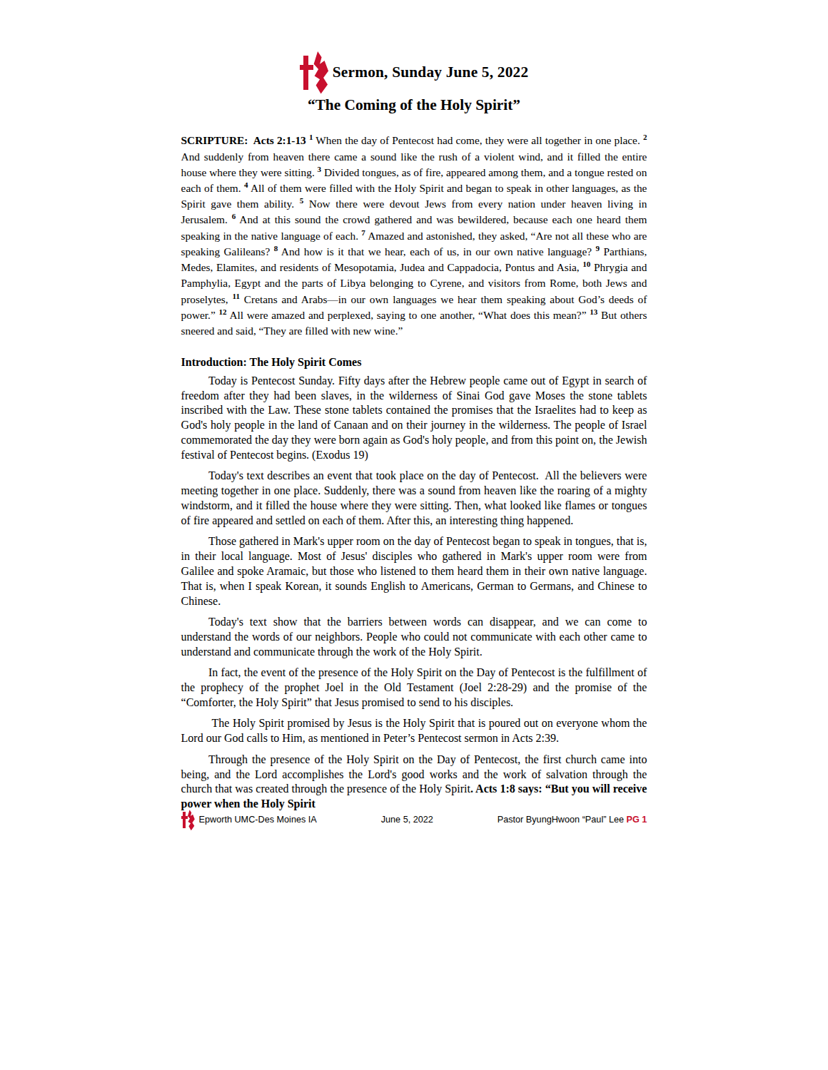Sermon, Sunday June 5, 2022
“The Coming of the Holy Spirit”
SCRIPTURE: Acts 2:1-13 1 When the day of Pentecost had come, they were all together in one place. 2 And suddenly from heaven there came a sound like the rush of a violent wind, and it filled the entire house where they were sitting. 3 Divided tongues, as of fire, appeared among them, and a tongue rested on each of them. 4 All of them were filled with the Holy Spirit and began to speak in other languages, as the Spirit gave them ability. 5 Now there were devout Jews from every nation under heaven living in Jerusalem. 6 And at this sound the crowd gathered and was bewildered, because each one heard them speaking in the native language of each. 7 Amazed and astonished, they asked, “Are not all these who are speaking Galileans? 8 And how is it that we hear, each of us, in our own native language? 9 Parthians, Medes, Elamites, and residents of Mesopotamia, Judea and Cappadocia, Pontus and Asia, 10 Phrygia and Pamphylia, Egypt and the parts of Libya belonging to Cyrene, and visitors from Rome, both Jews and proselytes, 11 Cretans and Arabs—in our own languages we hear them speaking about God’s deeds of power.” 12 All were amazed and perplexed, saying to one another, “What does this mean?” 13 But others sneered and said, “They are filled with new wine.”
Introduction: The Holy Spirit Comes
Today is Pentecost Sunday. Fifty days after the Hebrew people came out of Egypt in search of freedom after they had been slaves, in the wilderness of Sinai God gave Moses the stone tablets inscribed with the Law. These stone tablets contained the promises that the Israelites had to keep as God's holy people in the land of Canaan and on their journey in the wilderness. The people of Israel commemorated the day they were born again as God's holy people, and from this point on, the Jewish festival of Pentecost begins. (Exodus 19)
Today's text describes an event that took place on the day of Pentecost. All the believers were meeting together in one place. Suddenly, there was a sound from heaven like the roaring of a mighty windstorm, and it filled the house where they were sitting. Then, what looked like flames or tongues of fire appeared and settled on each of them. After this, an interesting thing happened.
Those gathered in Mark's upper room on the day of Pentecost began to speak in tongues, that is, in their local language. Most of Jesus' disciples who gathered in Mark's upper room were from Galilee and spoke Aramaic, but those who listened to them heard them in their own native language. That is, when I speak Korean, it sounds English to Americans, German to Germans, and Chinese to Chinese.
Today's text show that the barriers between words can disappear, and we can come to understand the words of our neighbors. People who could not communicate with each other came to understand and communicate through the work of the Holy Spirit.
In fact, the event of the presence of the Holy Spirit on the Day of Pentecost is the fulfillment of the prophecy of the prophet Joel in the Old Testament (Joel 2:28-29) and the promise of the “Comforter, the Holy Spirit” that Jesus promised to send to his disciples.
The Holy Spirit promised by Jesus is the Holy Spirit that is poured out on everyone whom the Lord our God calls to Him, as mentioned in Peter’s Pentecost sermon in Acts 2:39.
Through the presence of the Holy Spirit on the Day of Pentecost, the first church came into being, and the Lord accomplishes the Lord's good works and the work of salvation through the church that was created through the presence of the Holy Spirit. Acts 1:8 says: “But you will receive power when the Holy Spirit
Epworth UMC-Des Moines IA
June 5, 2022
Pastor ByungHwoon “Paul” Lee PG 1